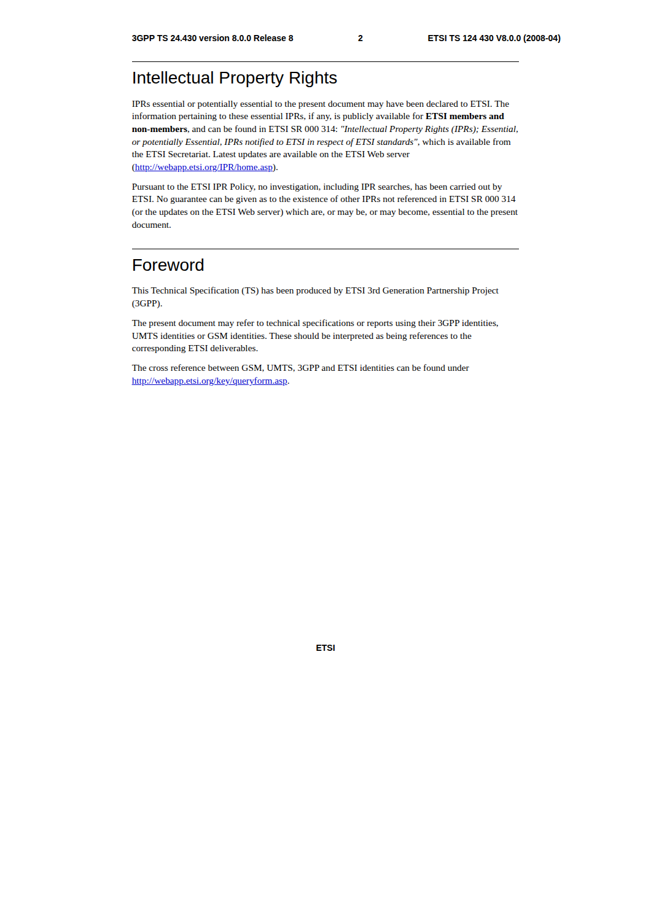3GPP TS 24.430 version 8.0.0 Release 8
2
ETSI TS 124 430 V8.0.0 (2008-04)
Intellectual Property Rights
IPRs essential or potentially essential to the present document may have been declared to ETSI. The information pertaining to these essential IPRs, if any, is publicly available for ETSI members and non-members, and can be found in ETSI SR 000 314: "Intellectual Property Rights (IPRs); Essential, or potentially Essential, IPRs notified to ETSI in respect of ETSI standards", which is available from the ETSI Secretariat. Latest updates are available on the ETSI Web server (http://webapp.etsi.org/IPR/home.asp).
Pursuant to the ETSI IPR Policy, no investigation, including IPR searches, has been carried out by ETSI. No guarantee can be given as to the existence of other IPRs not referenced in ETSI SR 000 314 (or the updates on the ETSI Web server) which are, or may be, or may become, essential to the present document.
Foreword
This Technical Specification (TS) has been produced by ETSI 3rd Generation Partnership Project (3GPP).
The present document may refer to technical specifications or reports using their 3GPP identities, UMTS identities or GSM identities. These should be interpreted as being references to the corresponding ETSI deliverables.
The cross reference between GSM, UMTS, 3GPP and ETSI identities can be found under http://webapp.etsi.org/key/queryform.asp.
ETSI